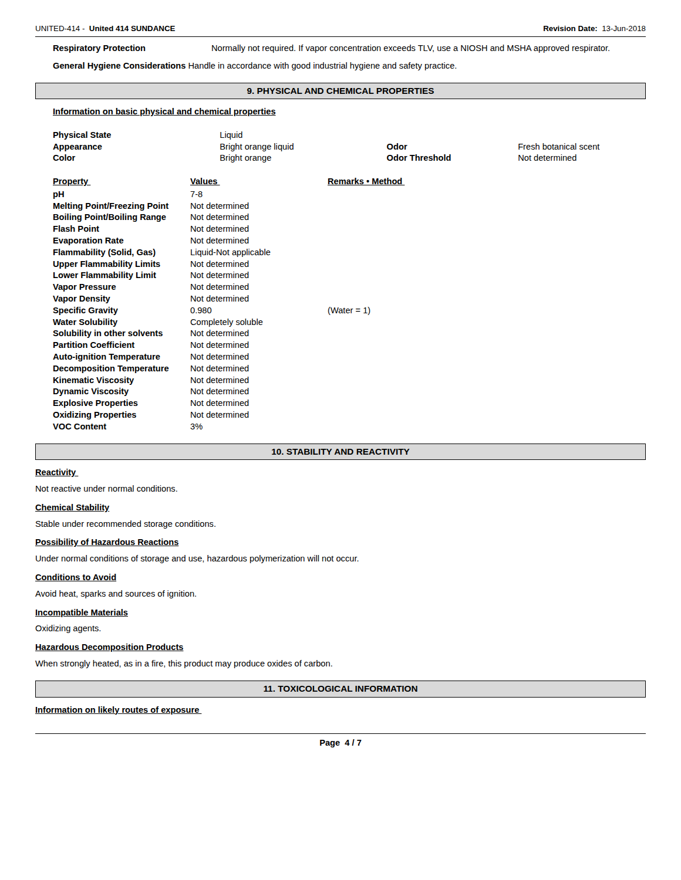UNITED-414 - United 414 SUNDANCE
Revision Date: 13-Jun-2018
Respiratory Protection
Normally not required. If vapor concentration exceeds TLV, use a NIOSH and MSHA approved respirator.
General Hygiene Considerations Handle in accordance with good industrial hygiene and safety practice.
9. PHYSICAL AND CHEMICAL PROPERTIES
Information on basic physical and chemical properties
| Physical State | Liquid | | |
| Appearance | Bright orange liquid | Odor | Fresh botanical scent |
| Color | Bright orange | Odor Threshold | Not determined |
| Property | Values | Remarks • Method |
| pH | 7-8 | |
| Melting Point/Freezing Point | Not determined | |
| Boiling Point/Boiling Range | Not determined | |
| Flash Point | Not determined | |
| Evaporation Rate | Not determined | |
| Flammability (Solid, Gas) | Liquid-Not applicable | |
| Upper Flammability Limits | Not determined | |
| Lower Flammability Limit | Not determined | |
| Vapor Pressure | Not determined | |
| Vapor Density | Not determined | |
| Specific Gravity | 0.980 | (Water = 1) |
| Water Solubility | Completely soluble | |
| Solubility in other solvents | Not determined | |
| Partition Coefficient | Not determined | |
| Auto-ignition Temperature | Not determined | |
| Decomposition Temperature | Not determined | |
| Kinematic Viscosity | Not determined | |
| Dynamic Viscosity | Not determined | |
| Explosive Properties | Not determined | |
| Oxidizing Properties | Not determined | |
| VOC Content | 3% | |
10. STABILITY AND REACTIVITY
Reactivity
Not reactive under normal conditions.
Chemical Stability
Stable under recommended storage conditions.
Possibility of Hazardous Reactions
Under normal conditions of storage and use, hazardous polymerization will not occur.
Conditions to Avoid
Avoid heat, sparks and sources of ignition.
Incompatible Materials
Oxidizing agents.
Hazardous Decomposition Products
When strongly heated, as in a fire, this product may produce oxides of carbon.
11. TOXICOLOGICAL INFORMATION
Information on likely routes of exposure
Page 4 / 7